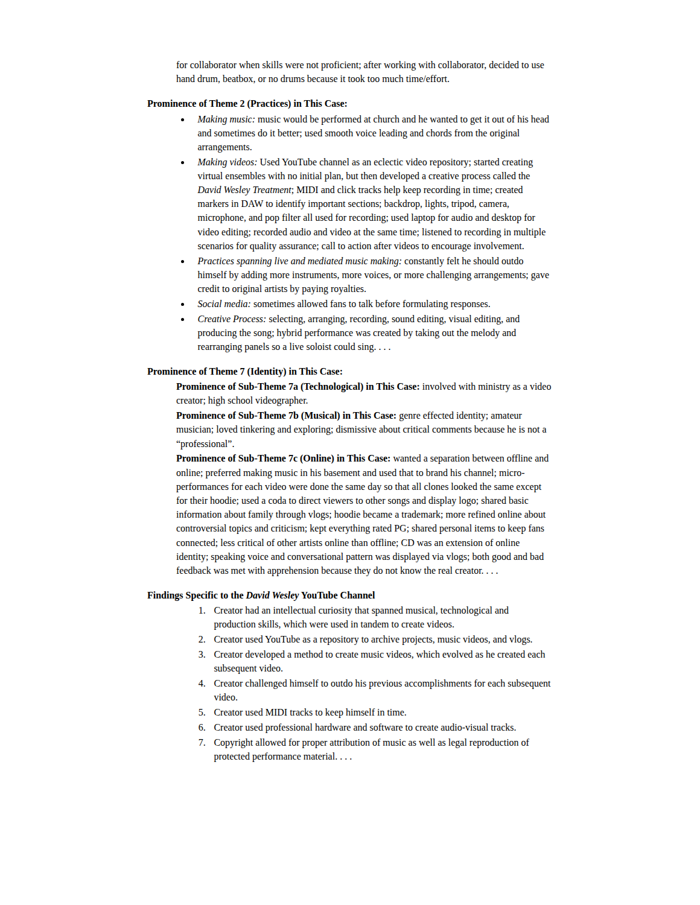for collaborator when skills were not proficient; after working with collaborator, decided to use hand drum, beatbox, or no drums because it took too much time/effort.
Prominence of Theme 2 (Practices) in This Case:
Making music: music would be performed at church and he wanted to get it out of his head and sometimes do it better; used smooth voice leading and chords from the original arrangements.
Making videos: Used YouTube channel as an eclectic video repository; started creating virtual ensembles with no initial plan, but then developed a creative process called the David Wesley Treatment; MIDI and click tracks help keep recording in time; created markers in DAW to identify important sections; backdrop, lights, tripod, camera, microphone, and pop filter all used for recording; used laptop for audio and desktop for video editing; recorded audio and video at the same time; listened to recording in multiple scenarios for quality assurance; call to action after videos to encourage involvement.
Practices spanning live and mediated music making: constantly felt he should outdo himself by adding more instruments, more voices, or more challenging arrangements; gave credit to original artists by paying royalties.
Social media: sometimes allowed fans to talk before formulating responses.
Creative Process: selecting, arranging, recording, sound editing, visual editing, and producing the song; hybrid performance was created by taking out the melody and rearranging panels so a live soloist could sing. . . .
Prominence of Theme 7 (Identity) in This Case:
Prominence of Sub-Theme 7a (Technological) in This Case: involved with ministry as a video creator; high school videographer.
Prominence of Sub-Theme 7b (Musical) in This Case: genre effected identity; amateur musician; loved tinkering and exploring; dismissive about critical comments because he is not a “professional”.
Prominence of Sub-Theme 7c (Online) in This Case: wanted a separation between offline and online; preferred making music in his basement and used that to brand his channel; micro-performances for each video were done the same day so that all clones looked the same except for their hoodie; used a coda to direct viewers to other songs and display logo; shared basic information about family through vlogs; hoodie became a trademark; more refined online about controversial topics and criticism; kept everything rated PG; shared personal items to keep fans connected; less critical of other artists online than offline; CD was an extension of online identity; speaking voice and conversational pattern was displayed via vlogs; both good and bad feedback was met with apprehension because they do not know the real creator. . . .
Findings Specific to the David Wesley YouTube Channel
Creator had an intellectual curiosity that spanned musical, technological and production skills, which were used in tandem to create videos.
Creator used YouTube as a repository to archive projects, music videos, and vlogs.
Creator developed a method to create music videos, which evolved as he created each subsequent video.
Creator challenged himself to outdo his previous accomplishments for each subsequent video.
Creator used MIDI tracks to keep himself in time.
Creator used professional hardware and software to create audio-visual tracks.
Copyright allowed for proper attribution of music as well as legal reproduction of protected performance material. . . .